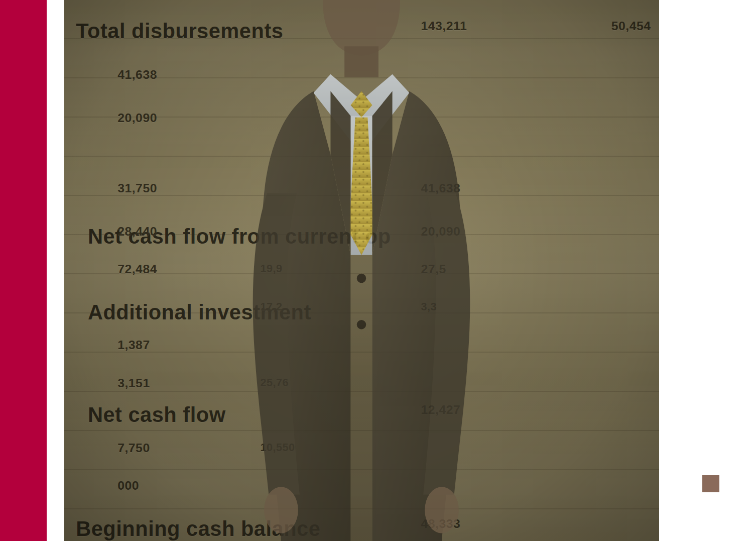Total disbursements
143,211
50,454
41,638
20,090
31,750
41,638
Net cash flow from current op
28,440
20,090
72,484
19,9
27,5
Additional investment
17,2
3,3
1,387
3,151
25,76
Net cash flow
12,427
7,750
10,550
000
Beginning cash balance
48,333